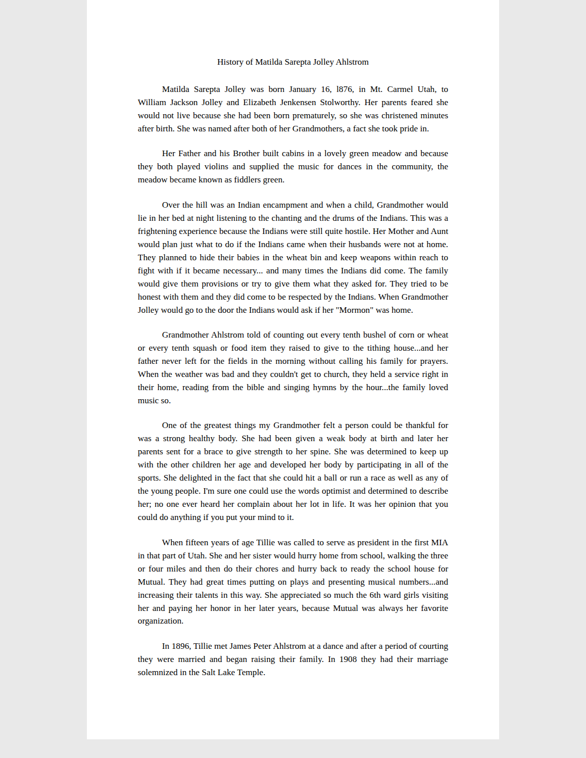History of Matilda Sarepta Jolley Ahlstrom
Matilda Sarepta Jolley was born January 16, l876, in Mt. Carmel Utah, to William Jackson Jolley and Elizabeth Jenkensen Stolworthy. Her parents feared she would not live because she had been born prematurely, so she was christened minutes after birth. She was named after both of her Grandmothers, a fact she took pride in.
Her Father and his Brother built cabins in a lovely green meadow and because they both played violins and supplied the music for dances in the community, the meadow became known as fiddlers green.
Over the hill was an Indian encampment and when a child, Grandmother would lie in her bed at night listening to the chanting and the drums of the Indians. This was a frightening experience because the Indians were still quite hostile. Her Mother and Aunt would plan just what to do if the Indians came when their husbands were not at home. They planned to hide their babies in the wheat bin and keep weapons within reach to fight with if it became necessary... and many times the Indians did come. The family would give them provisions or try to give them what they asked for. They tried to be honest with them and they did come to be respected by the Indians. When Grandmother Jolley would go to the door the Indians would ask if her "Mormon" was home.
Grandmother Ahlstrom told of counting out every tenth bushel of corn or wheat or every tenth squash or food item they raised to give to the tithing house...and her father never left for the fields in the morning without calling his family for prayers. When the weather was bad and they couldn't get to church, they held a service right in their home, reading from the bible and singing hymns by the hour...the family loved music so.
One of the greatest things my Grandmother felt a person could be thankful for was a strong healthy body. She had been given a weak body at birth and later her parents sent for a brace to give strength to her spine. She was determined to keep up with the other children her age and developed her body by participating in all of the sports. She delighted in the fact that she could hit a ball or run a race as well as any of the young people. I'm sure one could use the words optimist and determined to describe her; no one ever heard her complain about her lot in life. It was her opinion that you could do anything if you put your mind to it.
When fifteen years of age Tillie was called to serve as president in the first MIA in that part of Utah. She and her sister would hurry home from school, walking the three or four miles and then do their chores and hurry back to ready the school house for Mutual. They had great times putting on plays and presenting musical numbers...and increasing their talents in this way. She appreciated so much the 6th ward girls visiting her and paying her honor in her later years, because Mutual was always her favorite organization.
In 1896, Tillie met James Peter Ahlstrom at a dance and after a period of courting they were married and began raising their family. In 1908 they had their marriage solemnized in the Salt Lake Temple.